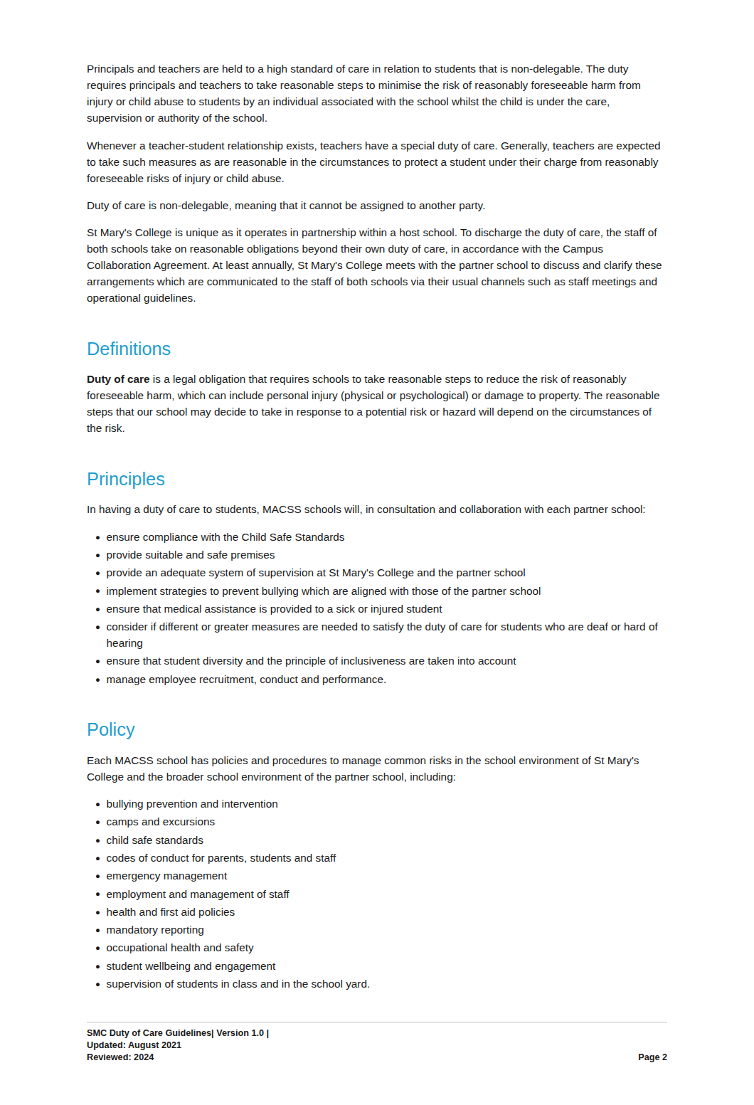Principals and teachers are held to a high standard of care in relation to students that is non-delegable. The duty requires principals and teachers to take reasonable steps to minimise the risk of reasonably foreseeable harm from injury or child abuse to students by an individual associated with the school whilst the child is under the care, supervision or authority of the school.
Whenever a teacher-student relationship exists, teachers have a special duty of care. Generally, teachers are expected to take such measures as are reasonable in the circumstances to protect a student under their charge from reasonably foreseeable risks of injury or child abuse.
Duty of care is non-delegable, meaning that it cannot be assigned to another party.
St Mary's College is unique as it operates in partnership within a host school. To discharge the duty of care, the staff of both schools take on reasonable obligations beyond their own duty of care, in accordance with the Campus Collaboration Agreement. At least annually, St Mary's College meets with the partner school to discuss and clarify these arrangements which are communicated to the staff of both schools via their usual channels such as staff meetings and operational guidelines.
Definitions
Duty of care is a legal obligation that requires schools to take reasonable steps to reduce the risk of reasonably foreseeable harm, which can include personal injury (physical or psychological) or damage to property. The reasonable steps that our school may decide to take in response to a potential risk or hazard will depend on the circumstances of the risk.
Principles
In having a duty of care to students, MACSS schools will, in consultation and collaboration with each partner school:
ensure compliance with the Child Safe Standards
provide suitable and safe premises
provide an adequate system of supervision at St Mary's College and the partner school
implement strategies to prevent bullying which are aligned with those of the partner school
ensure that medical assistance is provided to a sick or injured student
consider if different or greater measures are needed to satisfy the duty of care for students who are deaf or hard of hearing
ensure that student diversity and the principle of inclusiveness are taken into account
manage employee recruitment, conduct and performance.
Policy
Each MACSS school has policies and procedures to manage common risks in the school environment of St Mary's College and the broader school environment of the partner school, including:
bullying prevention and intervention
camps and excursions
child safe standards
codes of conduct for parents, students and staff
emergency management
employment and management of staff
health and first aid policies
mandatory reporting
occupational health and safety
student wellbeing and engagement
supervision of students in class and in the school yard.
SMC Duty of Care Guidelines| Version 1.0 |
Updated: August 2021
Reviewed: 2024 Page 2